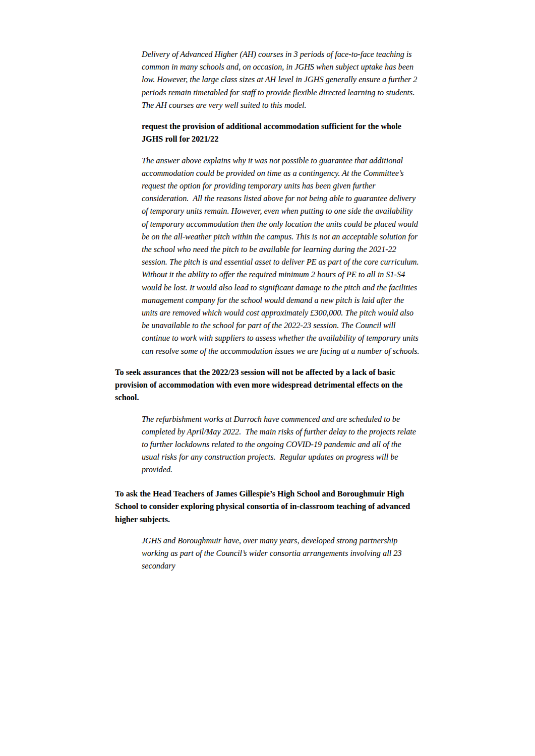Delivery of Advanced Higher (AH) courses in 3 periods of face-to-face teaching is common in many schools and, on occasion, in JGHS when subject uptake has been low. However, the large class sizes at AH level in JGHS generally ensure a further 2 periods remain timetabled for staff to provide flexible directed learning to students. The AH courses are very well suited to this model.
request the provision of additional accommodation sufficient for the whole JGHS roll for 2021/22
The answer above explains why it was not possible to guarantee that additional accommodation could be provided on time as a contingency. At the Committee’s request the option for providing temporary units has been given further consideration. All the reasons listed above for not being able to guarantee delivery of temporary units remain. However, even when putting to one side the availability of temporary accommodation then the only location the units could be placed would be on the all-weather pitch within the campus. This is not an acceptable solution for the school who need the pitch to be available for learning during the 2021-22 session. The pitch is and essential asset to deliver PE as part of the core curriculum. Without it the ability to offer the required minimum 2 hours of PE to all in S1-S4 would be lost. It would also lead to significant damage to the pitch and the facilities management company for the school would demand a new pitch is laid after the units are removed which would cost approximately £300,000. The pitch would also be unavailable to the school for part of the 2022-23 session. The Council will continue to work with suppliers to assess whether the availability of temporary units can resolve some of the accommodation issues we are facing at a number of schools.
To seek assurances that the 2022/23 session will not be affected by a lack of basic provision of accommodation with even more widespread detrimental effects on the school.
The refurbishment works at Darroch have commenced and are scheduled to be completed by April/May 2022. The main risks of further delay to the projects relate to further lockdowns related to the ongoing COVID-19 pandemic and all of the usual risks for any construction projects. Regular updates on progress will be provided.
To ask the Head Teachers of James Gillespie’s High School and Boroughmuir High School to consider exploring physical consortia of in-classroom teaching of advanced higher subjects.
JGHS and Boroughmuir have, over many years, developed strong partnership working as part of the Council’s wider consortia arrangements involving all 23 secondary